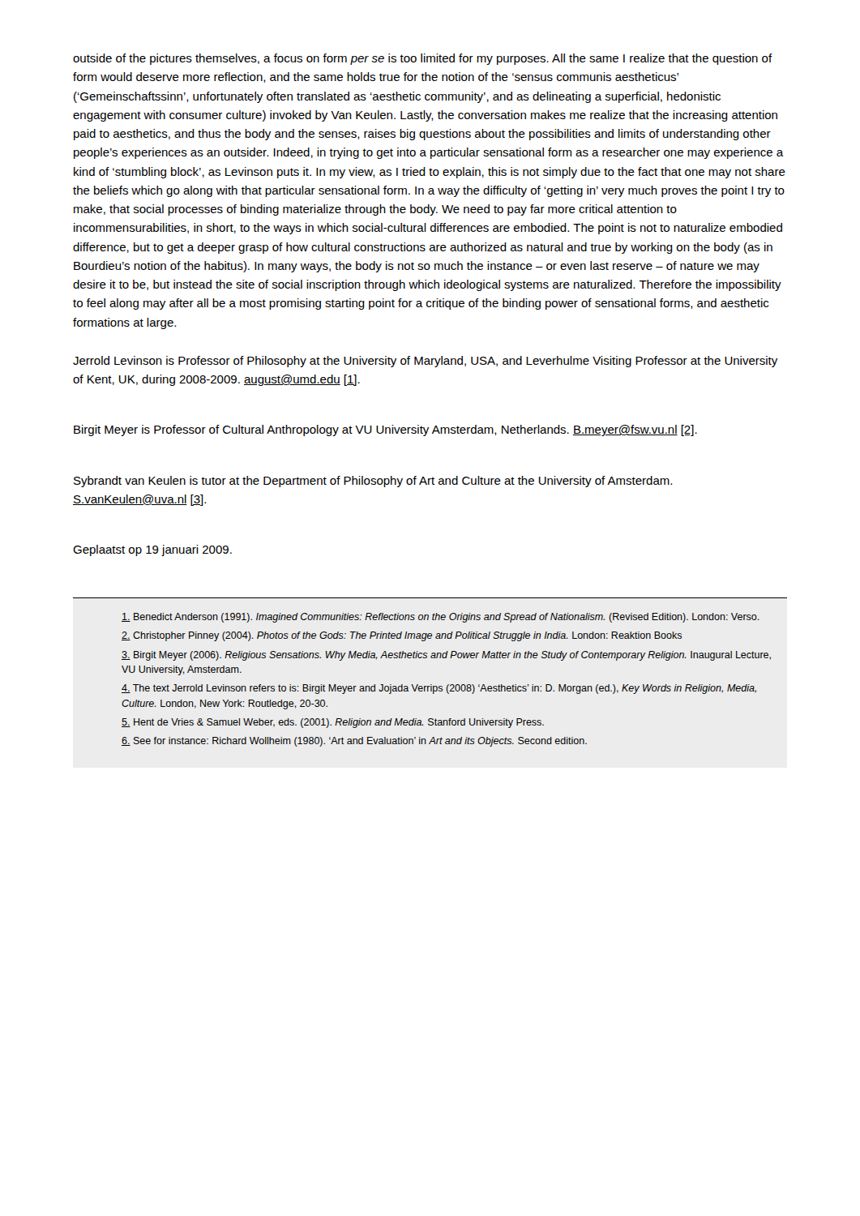outside of the pictures themselves, a focus on form per se is too limited for my purposes. All the same I realize that the question of form would deserve more reflection, and the same holds true for the notion of the ‘sensus communis aestheticus’ (‘Gemeinschaftssinn’, unfortunately often translated as ‘aesthetic community’, and as delineating a superficial, hedonistic engagement with consumer culture) invoked by Van Keulen. Lastly, the conversation makes me realize that the increasing attention paid to aesthetics, and thus the body and the senses, raises big questions about the possibilities and limits of understanding other people’s experiences as an outsider. Indeed, in trying to get into a particular sensational form as a researcher one may experience a kind of ‘stumbling block’, as Levinson puts it. In my view, as I tried to explain, this is not simply due to the fact that one may not share the beliefs which go along with that particular sensational form. In a way the difficulty of ‘getting in’ very much proves the point I try to make, that social processes of binding materialize through the body. We need to pay far more critical attention to incommensurabilities, in short, to the ways in which social-cultural differences are embodied. The point is not to naturalize embodied difference, but to get a deeper grasp of how cultural constructions are authorized as natural and true by working on the body (as in Bourdieu’s notion of the habitus). In many ways, the body is not so much the instance – or even last reserve – of nature we may desire it to be, but instead the site of social inscription through which ideological systems are naturalized. Therefore the impossibility to feel along may after all be a most promising starting point for a critique of the binding power of sensational forms, and aesthetic formations at large.
Jerrold Levinson is Professor of Philosophy at the University of Maryland, USA, and Leverhulme Visiting Professor at the University of Kent, UK, during 2008-2009. august@umd.edu [1].
Birgit Meyer is Professor of Cultural Anthropology at VU University Amsterdam, Netherlands. B.meyer@fsw.vu.nl [2].
Sybrandt van Keulen is tutor at the Department of Philosophy of Art and Culture at the University of Amsterdam. S.vanKeulen@uva.nl [3].
Geplaatst op 19 januari 2009.
1. Benedict Anderson (1991). Imagined Communities: Reflections on the Origins and Spread of Nationalism. (Revised Edition). London: Verso.
2. Christopher Pinney (2004). Photos of the Gods: The Printed Image and Political Struggle in India. London: Reaktion Books
3. Birgit Meyer (2006). Religious Sensations. Why Media, Aesthetics and Power Matter in the Study of Contemporary Religion. Inaugural Lecture, VU University, Amsterdam.
4. The text Jerrold Levinson refers to is: Birgit Meyer and Jojada Verrips (2008) ‘Aesthetics’ in: D. Morgan (ed.), Key Words in Religion, Media, Culture. London, New York: Routledge, 20-30.
5. Hent de Vries & Samuel Weber, eds. (2001). Religion and Media. Stanford University Press.
6. See for instance: Richard Wollheim (1980). ‘Art and Evaluation’ in Art and its Objects. Second edition.